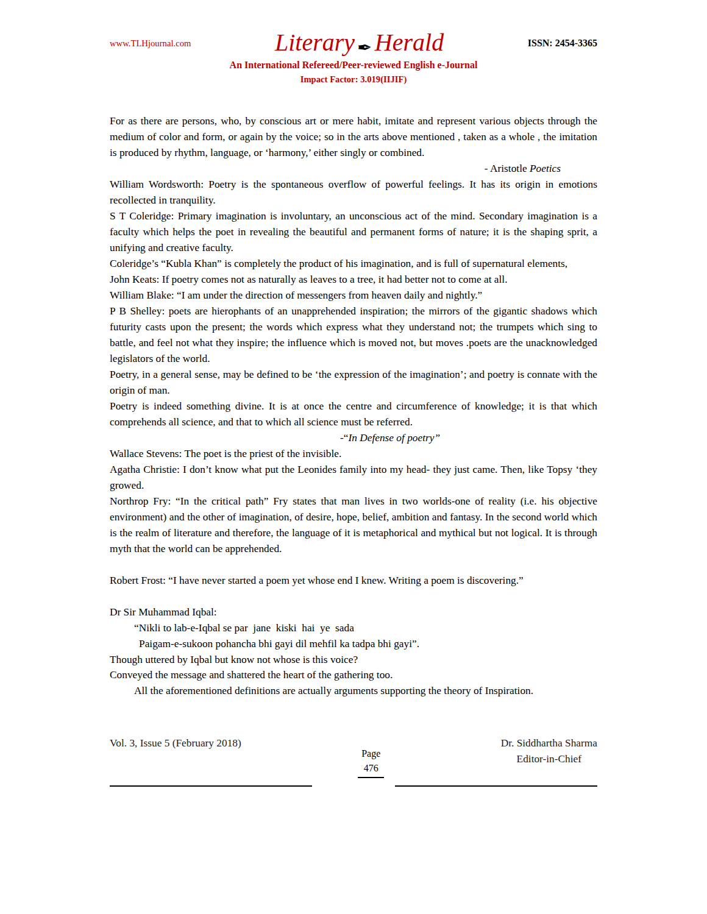www.TLHjournal.com
Literary ✒ Herald
ISSN: 2454-3365
An International Refereed/Peer-reviewed English e-Journal Impact Factor: 3.019(IIJIF)
For as there are persons, who, by conscious art or mere habit, imitate and represent various objects through the medium of color and form, or again by the voice; so in the arts above mentioned , taken as a whole , the imitation is produced by rhythm, language, or ‘harmony,’ either singly or combined.
- Aristotle Poetics
William Wordsworth: Poetry is the spontaneous overflow of powerful feelings. It has its origin in emotions recollected in tranquility.
S T Coleridge: Primary imagination is involuntary, an unconscious act of the mind. Secondary imagination is a faculty which helps the poet in revealing the beautiful and permanent forms of nature; it is the shaping sprit, a unifying and creative faculty.
Coleridge’s “Kubla Khan” is completely the product of his imagination, and is full of supernatural elements,
John Keats: If poetry comes not as naturally as leaves to a tree, it had better not to come at all.
William Blake: “I am under the direction of messengers from heaven daily and nightly.”
P B Shelley: poets are hierophants of an unapprehended inspiration; the mirrors of the gigantic shadows which futurity casts upon the present; the words which express what they understand not; the trumpets which sing to battle, and feel not what they inspire; the influence which is moved not, but moves .poets are the unacknowledged legislators of the world.
Poetry, in a general sense, may be defined to be ‘the expression of the imagination’; and poetry is connate with the origin of man.
Poetry is indeed something divine. It is at once the centre and circumference of knowledge; it is that which comprehends all science, and that to which all science must be referred.
-“In Defense of poetry”
Wallace Stevens: The poet is the priest of the invisible.
Agatha Christie: I don’t know what put the Leonides family into my head- they just came. Then, like Topsy ‘they growed.
Northrop Fry: “In the critical path” Fry states that man lives in two worlds-one of reality (i.e. his objective environment) and the other of imagination, of desire, hope, belief, ambition and fantasy. In the second world which is the realm of literature and therefore, the language of it is metaphorical and mythical but not logical. It is through myth that the world can be apprehended.
Robert Frost: “I have never started a poem yet whose end I knew. Writing a poem is discovering.”
Dr Sir Muhammad Iqbal:
“Nikli to lab-e-Iqbal se par jane kiski hai ye sada
Paigam-e-sukoon pohancha bhi gayi dil mehfil ka tadpa bhi gayi”.
Though uttered by Iqbal but know not whose is this voice?
Conveyed the message and shattered the heart of the gathering too.
All the aforementioned definitions are actually arguments supporting the theory of Inspiration.
Vol. 3, Issue 5 (February 2018)
Page
476
Dr. Siddhartha Sharma
Editor-in-Chief